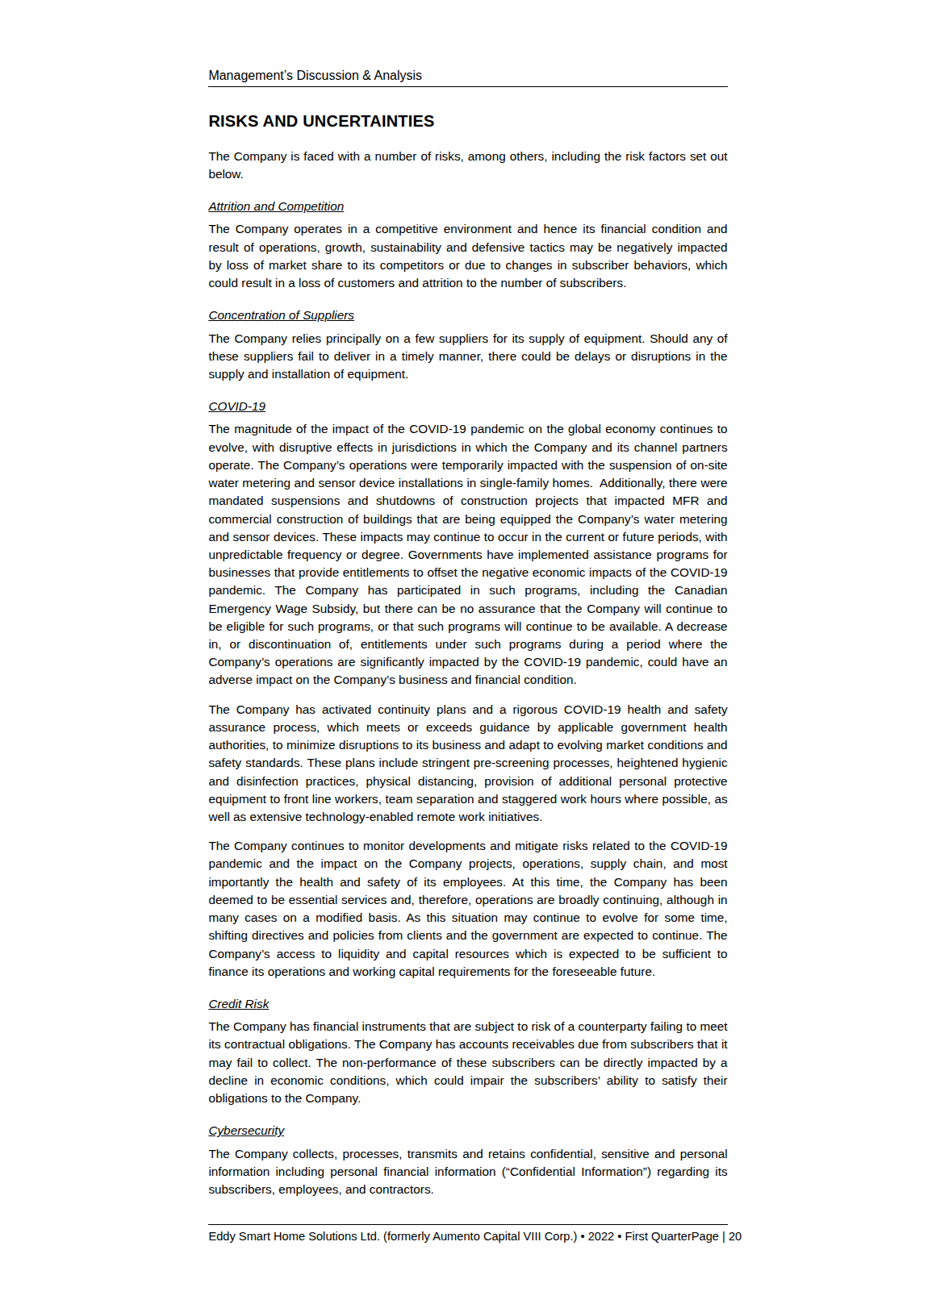Management’s Discussion & Analysis
RISKS AND UNCERTAINTIES
The Company is faced with a number of risks, among others, including the risk factors set out below.
Attrition and Competition
The Company operates in a competitive environment and hence its financial condition and result of operations, growth, sustainability and defensive tactics may be negatively impacted by loss of market share to its competitors or due to changes in subscriber behaviors, which could result in a loss of customers and attrition to the number of subscribers.
Concentration of Suppliers
The Company relies principally on a few suppliers for its supply of equipment. Should any of these suppliers fail to deliver in a timely manner, there could be delays or disruptions in the supply and installation of equipment.
COVID-19
The magnitude of the impact of the COVID-19 pandemic on the global economy continues to evolve, with disruptive effects in jurisdictions in which the Company and its channel partners operate. The Company’s operations were temporarily impacted with the suspension of on-site water metering and sensor device installations in single-family homes. Additionally, there were mandated suspensions and shutdowns of construction projects that impacted MFR and commercial construction of buildings that are being equipped the Company’s water metering and sensor devices. These impacts may continue to occur in the current or future periods, with unpredictable frequency or degree. Governments have implemented assistance programs for businesses that provide entitlements to offset the negative economic impacts of the COVID-19 pandemic. The Company has participated in such programs, including the Canadian Emergency Wage Subsidy, but there can be no assurance that the Company will continue to be eligible for such programs, or that such programs will continue to be available. A decrease in, or discontinuation of, entitlements under such programs during a period where the Company’s operations are significantly impacted by the COVID-19 pandemic, could have an adverse impact on the Company’s business and financial condition.
The Company has activated continuity plans and a rigorous COVID-19 health and safety assurance process, which meets or exceeds guidance by applicable government health authorities, to minimize disruptions to its business and adapt to evolving market conditions and safety standards. These plans include stringent pre-screening processes, heightened hygienic and disinfection practices, physical distancing, provision of additional personal protective equipment to front line workers, team separation and staggered work hours where possible, as well as extensive technology-enabled remote work initiatives.
The Company continues to monitor developments and mitigate risks related to the COVID-19 pandemic and the impact on the Company projects, operations, supply chain, and most importantly the health and safety of its employees. At this time, the Company has been deemed to be essential services and, therefore, operations are broadly continuing, although in many cases on a modified basis. As this situation may continue to evolve for some time, shifting directives and policies from clients and the government are expected to continue. The Company’s access to liquidity and capital resources which is expected to be sufficient to finance its operations and working capital requirements for the foreseeable future.
Credit Risk
The Company has financial instruments that are subject to risk of a counterparty failing to meet its contractual obligations. The Company has accounts receivables due from subscribers that it may fail to collect. The non-performance of these subscribers can be directly impacted by a decline in economic conditions, which could impair the subscribers’ ability to satisfy their obligations to the Company.
Cybersecurity
The Company collects, processes, transmits and retains confidential, sensitive and personal information including personal financial information (“Confidential Information”) regarding its subscribers, employees, and contractors.
Eddy Smart Home Solutions Ltd. (formerly Aumento Capital VIII Corp.) • 2022 • First Quarter
Page | 20